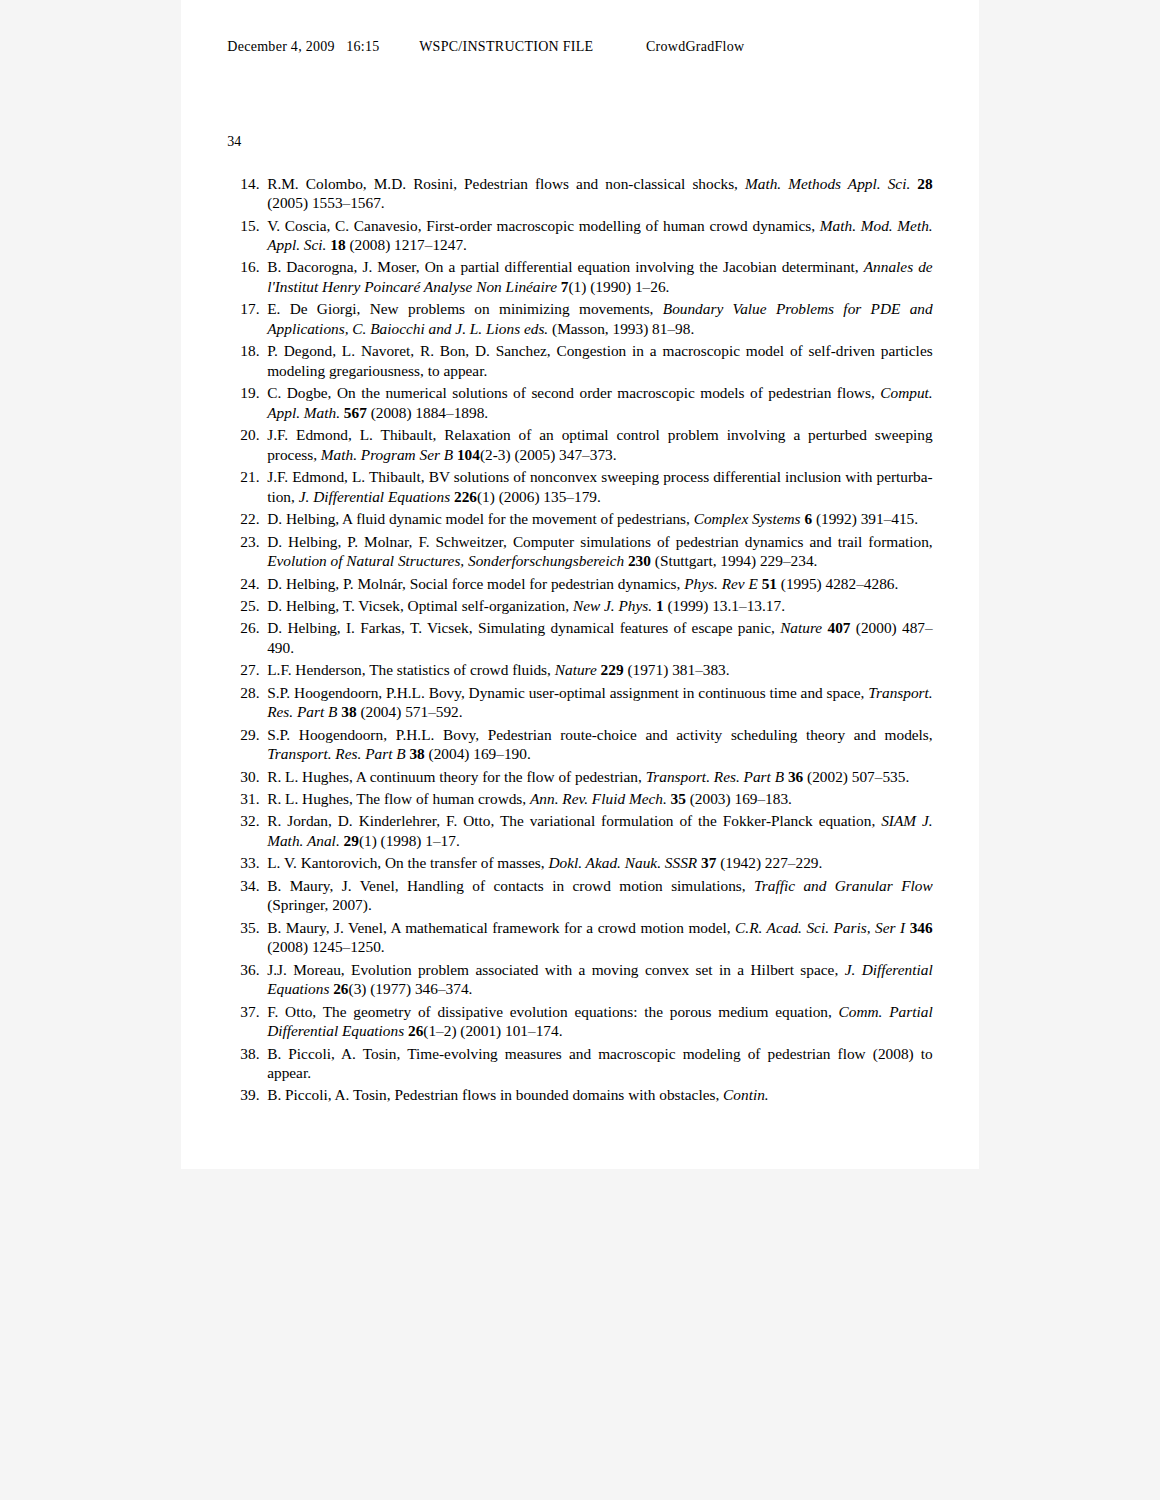December 4, 2009 16:15 WSPC/INSTRUCTION FILE CrowdGradFlow
34
14. R.M. Colombo, M.D. Rosini, Pedestrian flows and non-classical shocks, Math. Methods Appl. Sci. 28 (2005) 1553–1567.
15. V. Coscia, C. Canavesio, First-order macroscopic modelling of human crowd dynamics, Math. Mod. Meth. Appl. Sci. 18 (2008) 1217–1247.
16. B. Dacorogna, J. Moser, On a partial differential equation involving the Jacobian determinant, Annales de l'Institut Henry Poincaré Analyse Non Linéaire 7(1) (1990) 1–26.
17. E. De Giorgi, New problems on minimizing movements, Boundary Value Problems for PDE and Applications, C. Baiocchi and J. L. Lions eds. (Masson, 1993) 81–98.
18. P. Degond, L. Navoret, R. Bon, D. Sanchez, Congestion in a macroscopic model of self-driven particles modeling gregariousness, to appear.
19. C. Dogbe, On the numerical solutions of second order macroscopic models of pedestrian flows, Comput. Appl. Math. 567 (2008) 1884–1898.
20. J.F. Edmond, L. Thibault, Relaxation of an optimal control problem involving a perturbed sweeping process, Math. Program Ser B 104(2-3) (2005) 347–373.
21. J.F. Edmond, L. Thibault, BV solutions of nonconvex sweeping process differential inclusion with perturbation, J. Differential Equations 226(1) (2006) 135–179.
22. D. Helbing, A fluid dynamic model for the movement of pedestrians, Complex Systems 6 (1992) 391–415.
23. D. Helbing, P. Molnar, F. Schweitzer, Computer simulations of pedestrian dynamics and trail formation, Evolution of Natural Structures, Sonderforschungsbereich 230 (Stuttgart, 1994) 229–234.
24. D. Helbing, P. Molnár, Social force model for pedestrian dynamics, Phys. Rev E 51 (1995) 4282–4286.
25. D. Helbing, T. Vicsek, Optimal self-organization, New J. Phys. 1 (1999) 13.1–13.17.
26. D. Helbing, I. Farkas, T. Vicsek, Simulating dynamical features of escape panic, Nature 407 (2000) 487–490.
27. L.F. Henderson, The statistics of crowd fluids, Nature 229 (1971) 381–383.
28. S.P. Hoogendoorn, P.H.L. Bovy, Dynamic user-optimal assignment in continuous time and space, Transport. Res. Part B 38 (2004) 571–592.
29. S.P. Hoogendoorn, P.H.L. Bovy, Pedestrian route-choice and activity scheduling theory and models, Transport. Res. Part B 38 (2004) 169–190.
30. R. L. Hughes, A continuum theory for the flow of pedestrian, Transport. Res. Part B 36 (2002) 507–535.
31. R. L. Hughes, The flow of human crowds, Ann. Rev. Fluid Mech. 35 (2003) 169–183.
32. R. Jordan, D. Kinderlehrer, F. Otto, The variational formulation of the Fokker-Planck equation, SIAM J. Math. Anal. 29(1) (1998) 1–17.
33. L. V. Kantorovich, On the transfer of masses, Dokl. Akad. Nauk. SSSR 37 (1942) 227–229.
34. B. Maury, J. Venel, Handling of contacts in crowd motion simulations, Traffic and Granular Flow (Springer, 2007).
35. B. Maury, J. Venel, A mathematical framework for a crowd motion model, C.R. Acad. Sci. Paris, Ser I 346 (2008) 1245–1250.
36. J.J. Moreau, Evolution problem associated with a moving convex set in a Hilbert space, J. Differential Equations 26(3) (1977) 346–374.
37. F. Otto, The geometry of dissipative evolution equations: the porous medium equation, Comm. Partial Differential Equations 26(1–2) (2001) 101–174.
38. B. Piccoli, A. Tosin, Time-evolving measures and macroscopic modeling of pedestrian flow (2008) to appear.
39. B. Piccoli, A. Tosin, Pedestrian flows in bounded domains with obstacles, Contin.